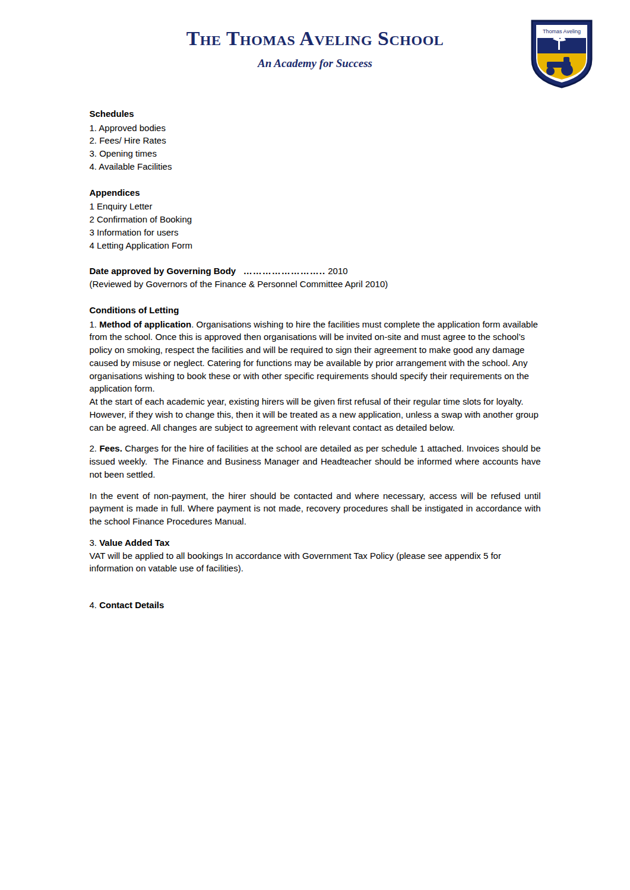The Thomas Aveling School
An Academy for Success
Thomas Aveling
Schedules
1. Approved bodies
2. Fees/ Hire Rates
3. Opening times
4. Available Facilities
Appendices
1 Enquiry Letter
2 Confirmation of Booking
3 Information for users
4 Letting Application Form
Date approved by Governing Body …………………….. 2010
(Reviewed by Governors of the Finance & Personnel Committee April 2010)
Conditions of Letting
1. Method of application. Organisations wishing to hire the facilities must complete the application form available from the school. Once this is approved then organisations will be invited on-site and must agree to the school’s policy on smoking, respect the facilities and will be required to sign their agreement to make good any damage caused by misuse or neglect. Catering for functions may be available by prior arrangement with the school. Any organisations wishing to book these or with other specific requirements should specify their requirements on the application form.
At the start of each academic year, existing hirers will be given first refusal of their regular time slots for loyalty. However, if they wish to change this, then it will be treated as a new application, unless a swap with another group can be agreed. All changes are subject to agreement with relevant contact as detailed below.
2. Fees. Charges for the hire of facilities at the school are detailed as per schedule 1 attached. Invoices should be issued weekly. The Finance and Business Manager and Headteacher should be informed where accounts have not been settled.
In the event of non-payment, the hirer should be contacted and where necessary, access will be refused until payment is made in full. Where payment is not made, recovery procedures shall be instigated in accordance with the school Finance Procedures Manual.
3. Value Added Tax
VAT will be applied to all bookings In accordance with Government Tax Policy (please see appendix 5 for information on vatable use of facilities).
4. Contact Details